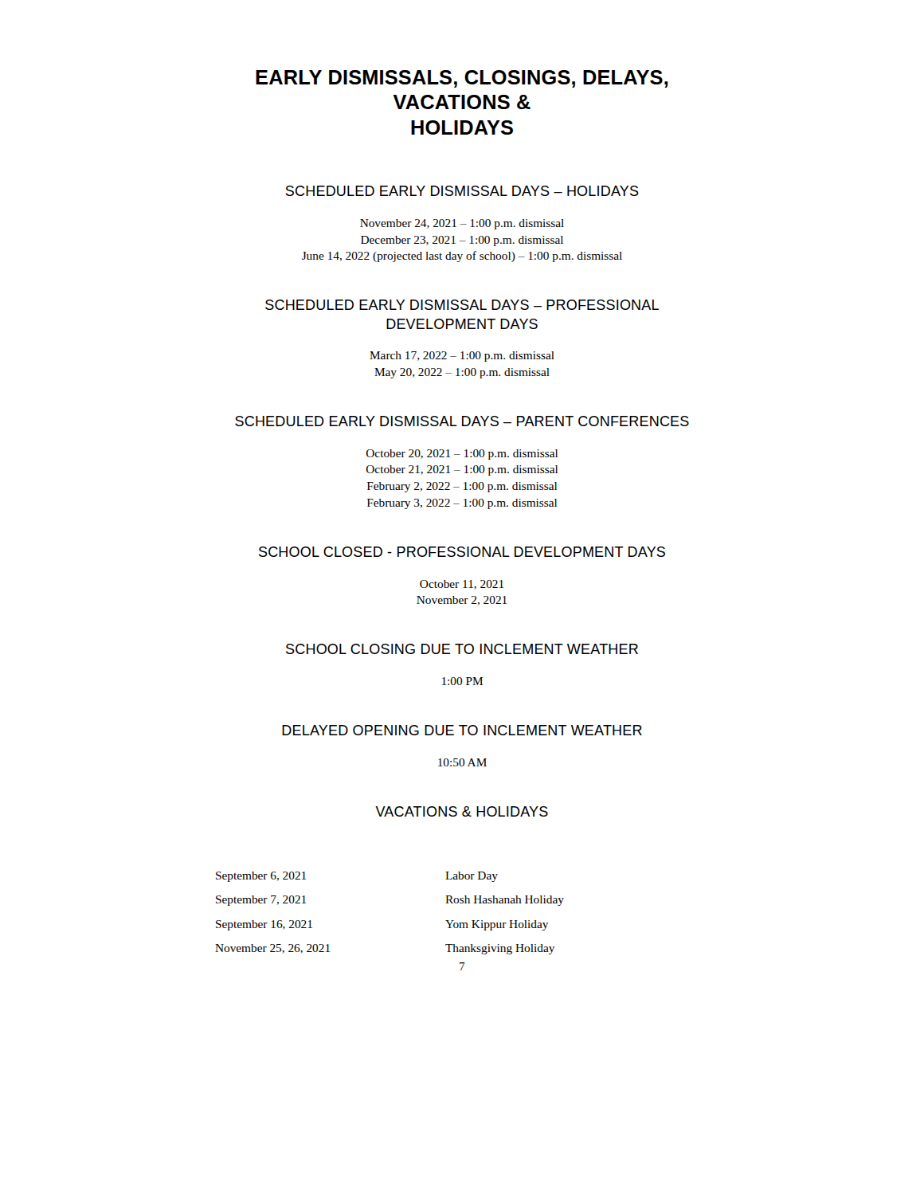EARLY DISMISSALS, CLOSINGS, DELAYS, VACATIONS &
HOLIDAYS
SCHEDULED EARLY DISMISSAL DAYS – HOLIDAYS
November 24, 2021 – 1:00 p.m. dismissal
December 23, 2021 – 1:00 p.m. dismissal
June 14, 2022 (projected last day of school) – 1:00 p.m. dismissal
SCHEDULED EARLY DISMISSAL DAYS – PROFESSIONAL DEVELOPMENT DAYS
March 17, 2022 – 1:00 p.m. dismissal
May 20, 2022 – 1:00 p.m. dismissal
SCHEDULED EARLY DISMISSAL DAYS – PARENT CONFERENCES
October 20, 2021 – 1:00 p.m. dismissal
October 21, 2021 – 1:00 p.m. dismissal
February 2, 2022 – 1:00 p.m. dismissal
February 3, 2022 – 1:00 p.m. dismissal
SCHOOL CLOSED - PROFESSIONAL DEVELOPMENT DAYS
October 11, 2021
November 2, 2021
SCHOOL CLOSING DUE TO INCLEMENT WEATHER
1:00 PM
DELAYED OPENING DUE TO INCLEMENT WEATHER
10:50 AM
VACATIONS & HOLIDAYS
| September 6, 2021 | Labor Day |
| September 7, 2021 | Rosh Hashanah Holiday |
| September 16, 2021 | Yom Kippur Holiday |
| November 25, 26, 2021 | Thanksgiving Holiday |
7